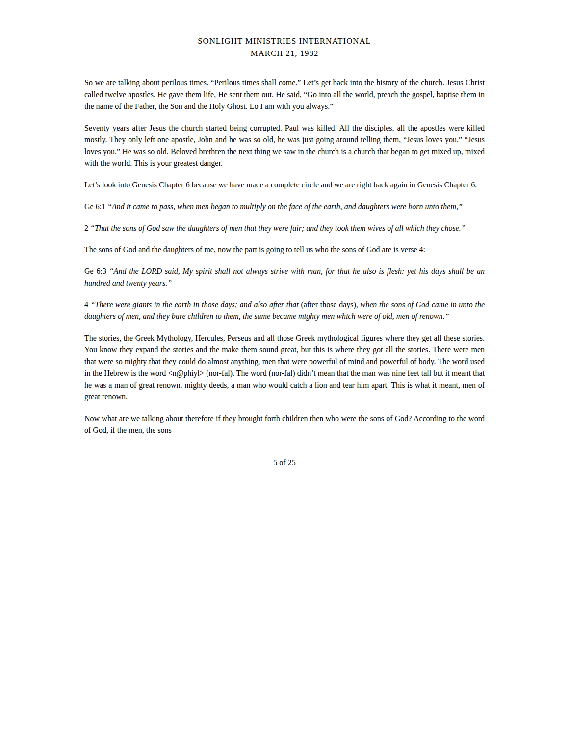SONLIGHT MINISTRIES INTERNATIONAL
MARCH 21, 1982
So we are talking about perilous times. “Perilous times shall come.” Let’s get back into the history of the church. Jesus Christ called twelve apostles. He gave them life, He sent them out. He said, “Go into all the world, preach the gospel, baptise them in the name of the Father, the Son and the Holy Ghost. Lo I am with you always.”
Seventy years after Jesus the church started being corrupted. Paul was killed. All the disciples, all the apostles were killed mostly. They only left one apostle, John and he was so old, he was just going around telling them, “Jesus loves you.” “Jesus loves you.” He was so old. Beloved brethren the next thing we saw in the church is a church that began to get mixed up, mixed with the world. This is your greatest danger.
Let’s look into Genesis Chapter 6 because we have made a complete circle and we are right back again in Genesis Chapter 6.
Ge 6:1 “And it came to pass, when men began to multiply on the face of the earth, and daughters were born unto them,”
2 “That the sons of God saw the daughters of men that they were fair; and they took them wives of all which they chose.”
The sons of God and the daughters of me, now the part is going to tell us who the sons of God are is verse 4:
Ge 6:3 “And the LORD said, My spirit shall not always strive with man, for that he also is flesh: yet his days shall be an hundred and twenty years.”
4 “There were giants in the earth in those days; and also after that (after those days), when the sons of God came in unto the daughters of men, and they bare children to them, the same became mighty men which were of old, men of renown.”
The stories, the Greek Mythology, Hercules, Perseus and all those Greek mythological figures where they get all these stories. You know they expand the stories and the make them sound great, but this is where they got all the stories. There were men that were so mighty that they could do almost anything, men that were powerful of mind and powerful of body. The word used in the Hebrew is the word <n@phiyl> (nor-fal). The word (nor-fal) didn’t mean that the man was nine feet tall but it meant that he was a man of great renown, mighty deeds, a man who would catch a lion and tear him apart. This is what it meant, men of great renown.
Now what are we talking about therefore if they brought forth children then who were the sons of God? According to the word of God, if the men, the sons
5 of 25